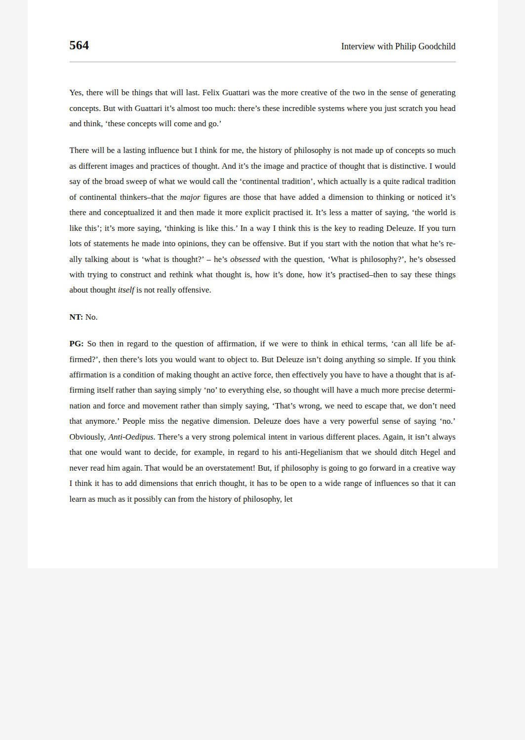564 Interview with Philip Goodchild
Yes, there will be things that will last. Felix Guattari was the more creative of the two in the sense of generating concepts. But with Guattari it’s almost too much: there’s these incredible systems where you just scratch you head and think, ‘these concepts will come and go.’
There will be a lasting influence but I think for me, the history of philosophy is not made up of concepts so much as different images and practices of thought. And it’s the image and practice of thought that is distinctive. I would say of the broad sweep of what we would call the ‘continental tradition’, which actually is a quite radical tradition of continental thinkers–that the major figures are those that have added a dimension to thinking or noticed it’s there and conceptualized it and then made it more explicit practised it. It’s less a matter of saying, ‘the world is like this’; it’s more saying, ‘thinking is like this.’ In a way I think this is the key to reading Deleuze. If you turn lots of statements he made into opinions, they can be offensive. But if you start with the notion that what he’s really talking about is ‘what is thought?’ – he’s obsessed with the question, ‘What is philosophy?’, he’s obsessed with trying to construct and rethink what thought is, how it’s done, how it’s practised–then to say these things about thought itself is not really offensive.
NT: No.
PG: So then in regard to the question of affirmation, if we were to think in ethical terms, ‘can all life be affirmed?’, then there’s lots you would want to object to. But Deleuze isn’t doing anything so simple. If you think affirmation is a condition of making thought an active force, then effectively you have to have a thought that is affirming itself rather than saying simply ‘no’ to everything else, so thought will have a much more precise determination and force and movement rather than simply saying, ‘That’s wrong, we need to escape that, we don’t need that anymore.’ People miss the negative dimension. Deleuze does have a very powerful sense of saying ‘no.’ Obviously, Anti-Oedipus. There’s a very strong polemical intent in various different places. Again, it isn’t always that one would want to decide, for example, in regard to his anti-Hegelianism that we should ditch Hegel and never read him again. That would be an overstatement! But, if philosophy is going to go forward in a creative way I think it has to add dimensions that enrich thought, it has to be open to a wide range of influences so that it can learn as much as it possibly can from the history of philosophy, let